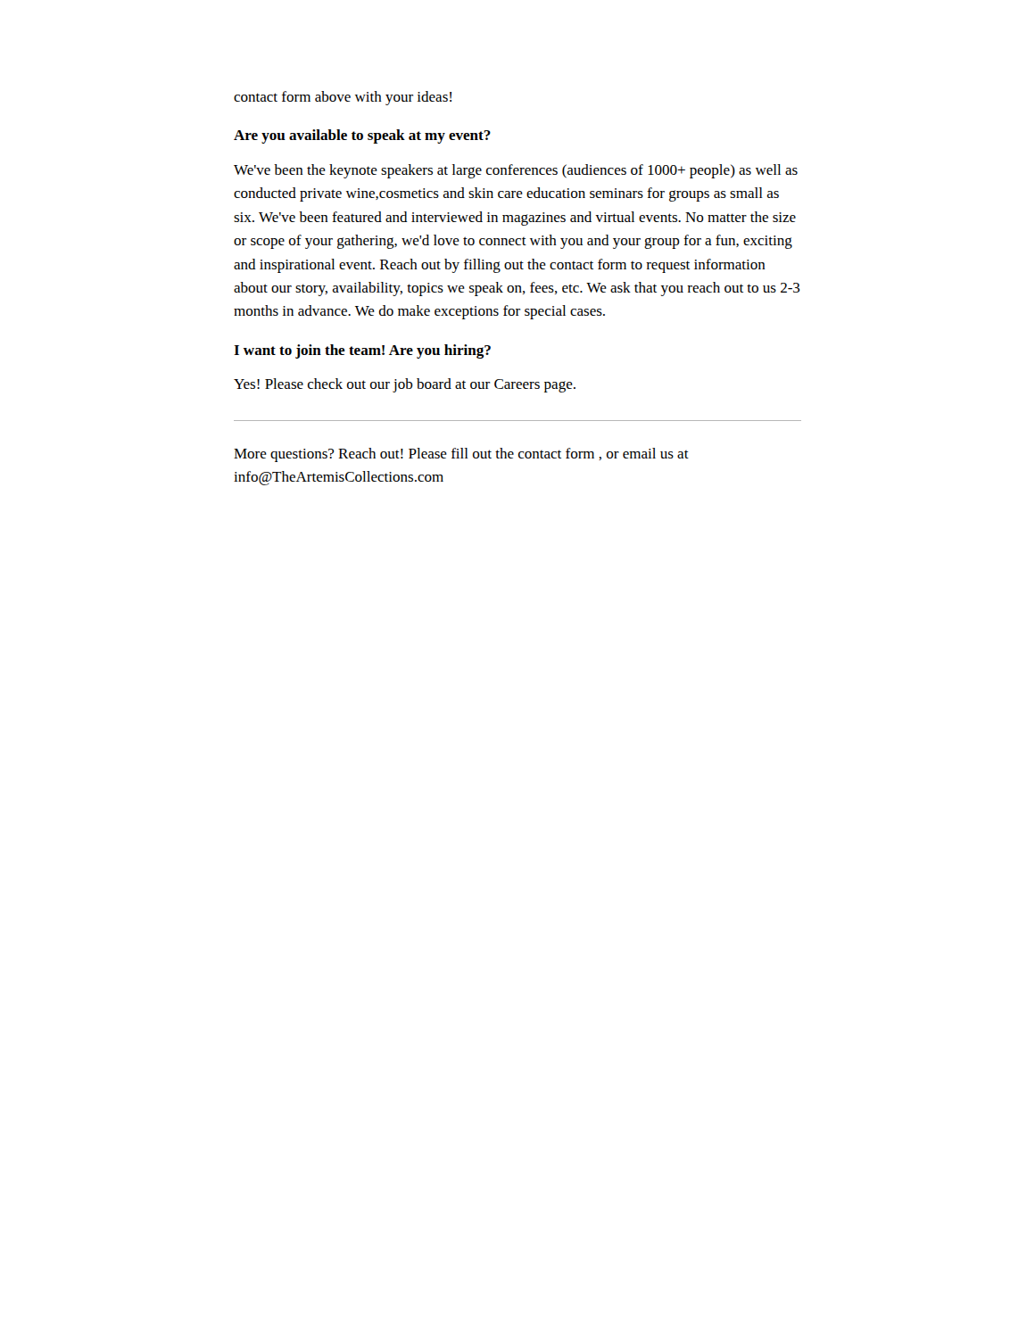contact form above with your ideas!
Are you available to speak at my event?
We've been the keynote speakers at large conferences (audiences of 1000+ people) as well as conducted private wine,cosmetics and skin care education seminars for groups as small as six. We've been featured and interviewed in magazines and virtual events. No matter the size or scope of your gathering, we'd love to connect with you and your group for a fun, exciting and inspirational event. Reach out by filling out the contact form to request information about our story, availability, topics we speak on, fees, etc. We ask that you reach out to us 2-3 months in advance. We do make exceptions for special cases.
I want to join the team! Are you hiring?
Yes! Please check out our job board at our Careers page.
More questions? Reach out! Please fill out the contact form , or email us at info@TheArtemisCollections.com